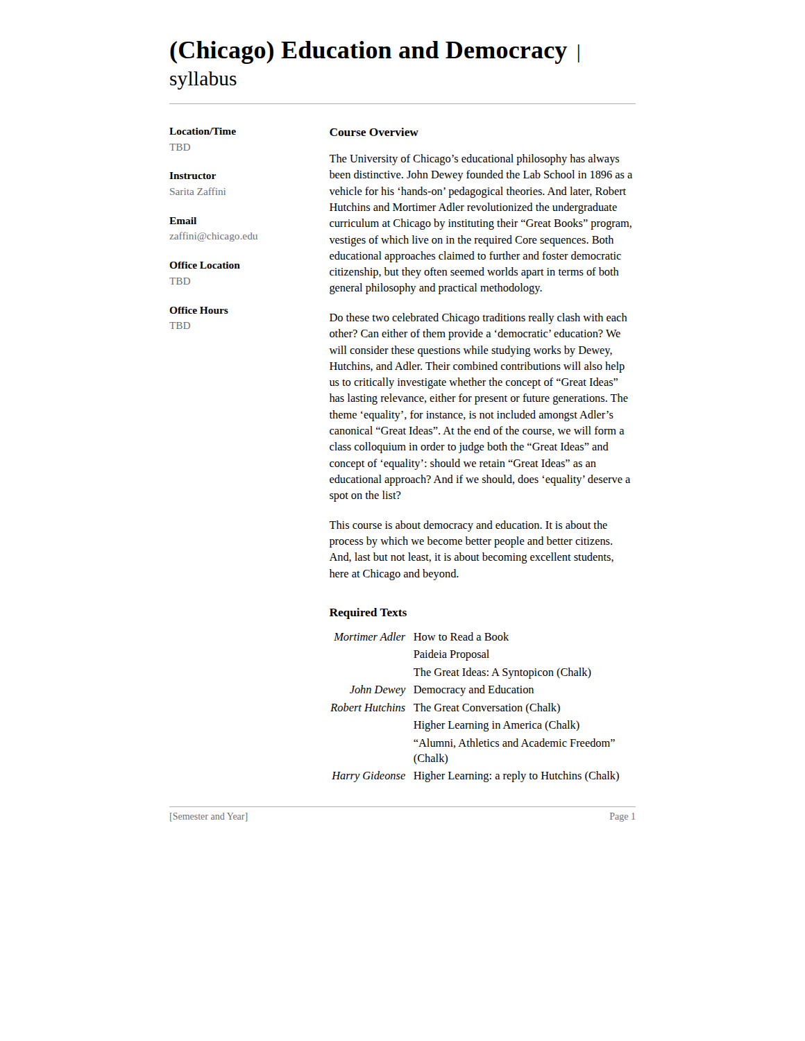(Chicago) Education and Democracy | syllabus
Location/Time
TBD
Instructor
Sarita Zaffini
Email
zaffini@chicago.edu
Office Location
TBD
Office Hours
TBD
Course Overview
The University of Chicago’s educational philosophy has always been distinctive. John Dewey founded the Lab School in 1896 as a vehicle for his ‘hands-on’ pedagogical theories. And later, Robert Hutchins and Mortimer Adler revolutionized the undergraduate curriculum at Chicago by instituting their “Great Books” program, vestiges of which live on in the required Core sequences. Both educational approaches claimed to further and foster democratic citizenship, but they often seemed worlds apart in terms of both general philosophy and practical methodology.
Do these two celebrated Chicago traditions really clash with each other? Can either of them provide a ‘democratic’ education? We will consider these questions while studying works by Dewey, Hutchins, and Adler. Their combined contributions will also help us to critically investigate whether the concept of “Great Ideas” has lasting relevance, either for present or future generations. The theme ‘equality’, for instance, is not included amongst Adler’s canonical “Great Ideas”. At the end of the course, we will form a class colloquium in order to judge both the “Great Ideas” and concept of ‘equality’: should we retain “Great Ideas” as an educational approach? And if we should, does ‘equality’ deserve a spot on the list?
This course is about democracy and education. It is about the process by which we become better people and better citizens. And, last but not least, it is about becoming excellent students, here at Chicago and beyond.
Required Texts
| Mortimer Adler | How to Read a Book |
| | Paideia Proposal |
| | The Great Ideas: A Syntopicon (Chalk) |
| John Dewey | Democracy and Education |
| Robert Hutchins | The Great Conversation (Chalk) |
| | Higher Learning in America (Chalk) |
| | “Alumni, Athletics and Academic Freedom” (Chalk) |
| Harry Gideonse | Higher Learning: a reply to Hutchins (Chalk) |
[Semester and Year] Page 1